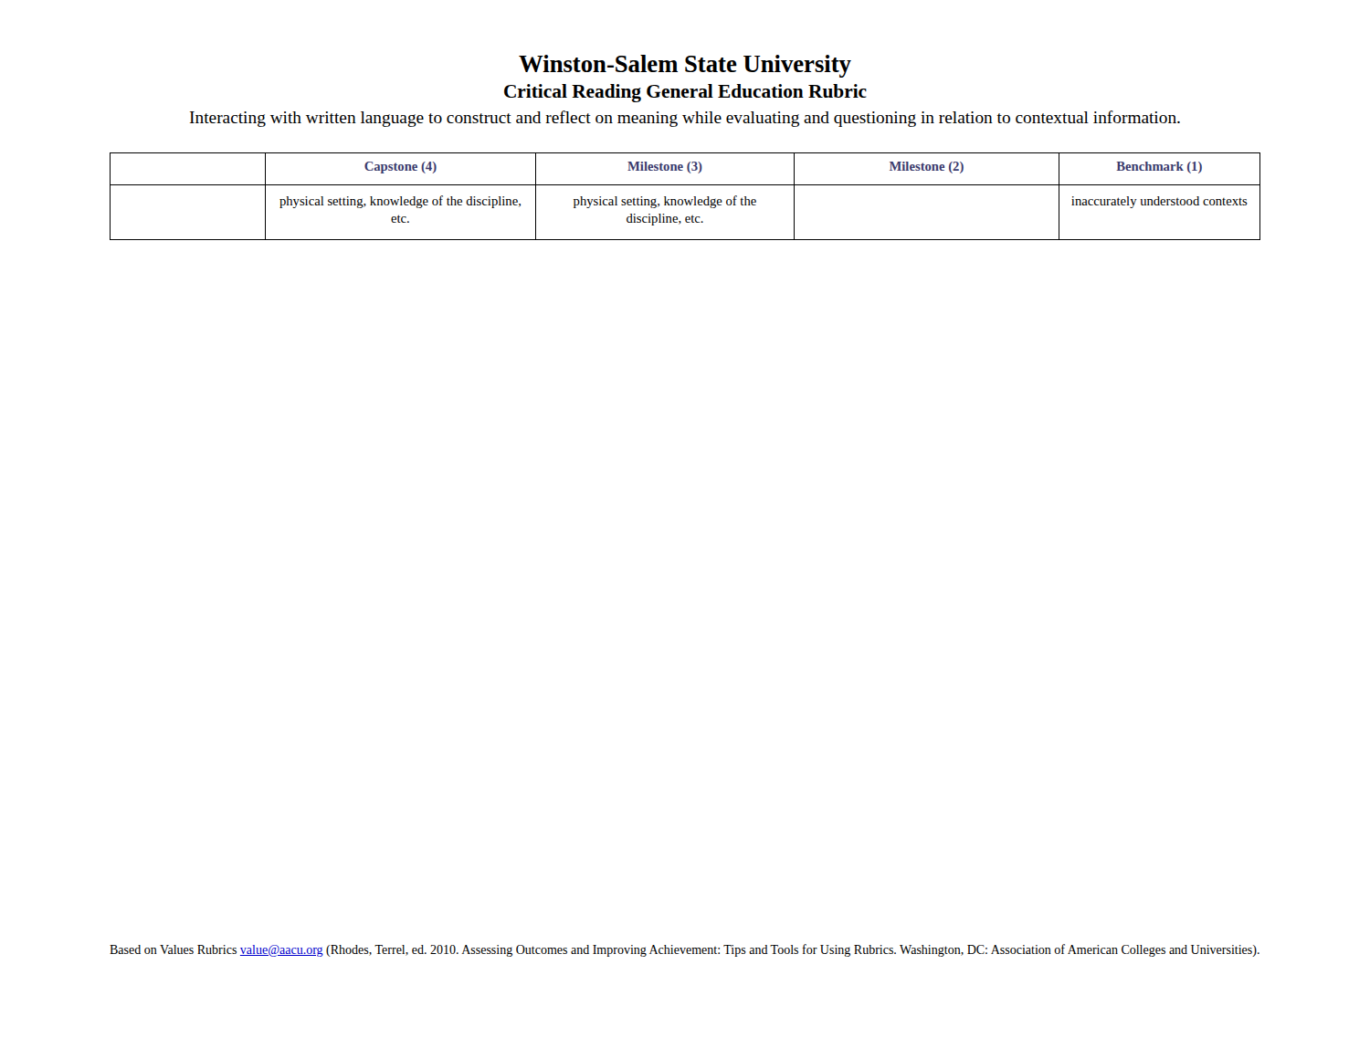Winston-Salem State University
Critical Reading General Education Rubric
Interacting with written language to construct and reflect on meaning while evaluating and questioning in relation to contextual information.
| | Capstone (4) | Milestone (3) | Milestone (2) | Benchmark (1) |
| --- | --- | --- | --- | --- |
| | physical setting, knowledge of the discipline, etc. | physical setting, knowledge of the discipline, etc. | | inaccurately understood contexts |
Based on Values Rubrics value@aacu.org (Rhodes, Terrel, ed. 2010. Assessing Outcomes and Improving Achievement: Tips and Tools for Using Rubrics. Washington, DC: Association of American Colleges and Universities).